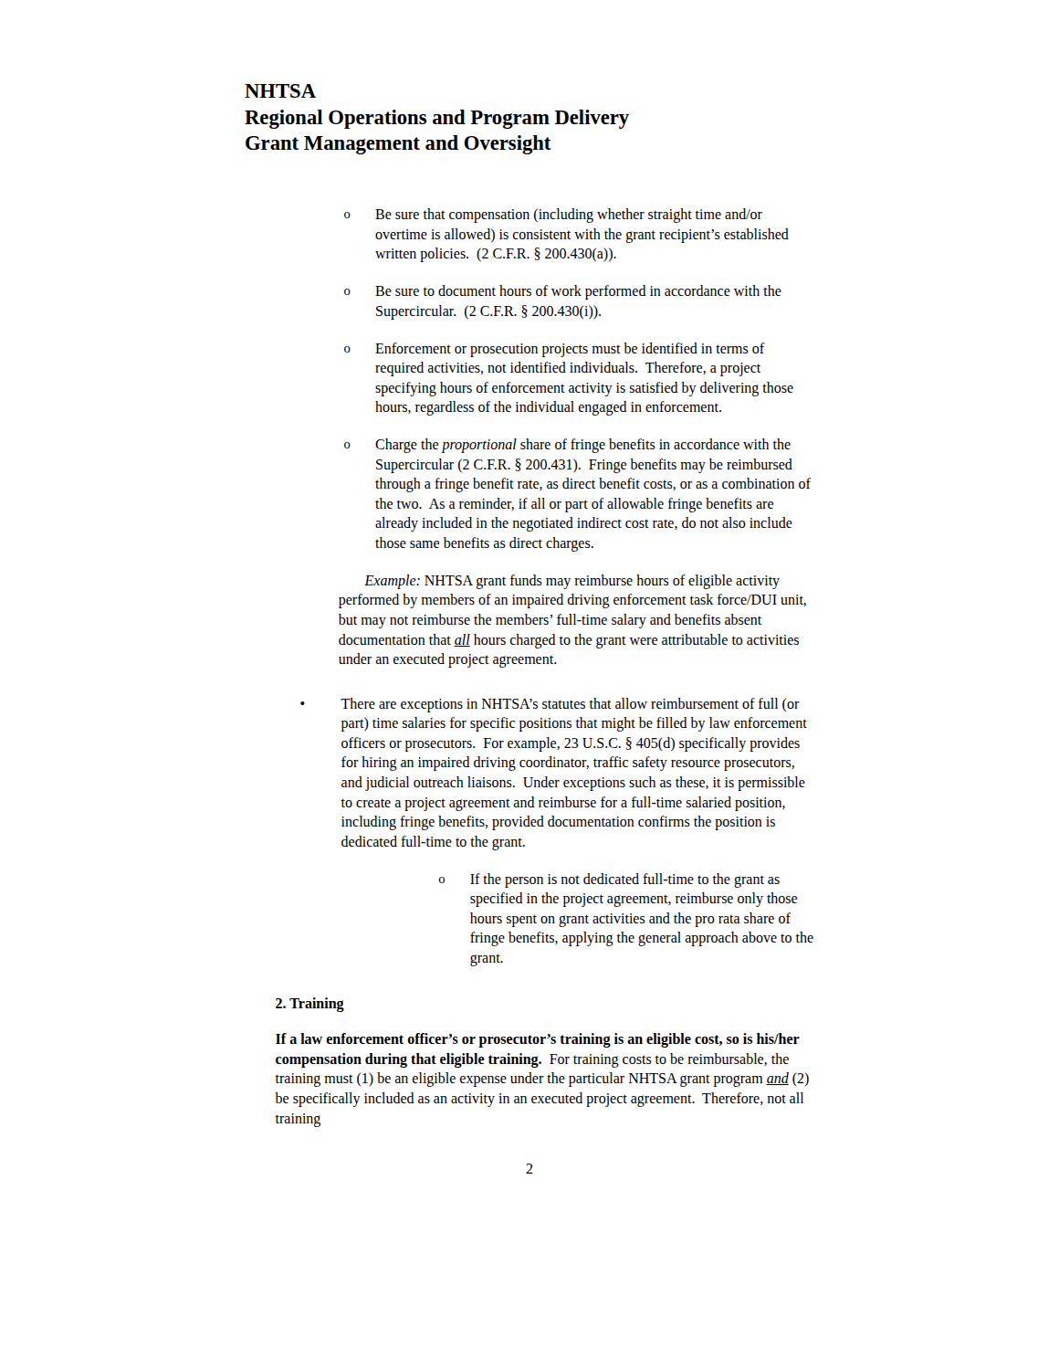NHTSA Regional Operations and Program Delivery Grant Management and Oversight
Be sure that compensation (including whether straight time and/or overtime is allowed) is consistent with the grant recipient’s established written policies. (2 C.F.R. § 200.430(a)).
Be sure to document hours of work performed in accordance with the Supercircular. (2 C.F.R. § 200.430(i)).
Enforcement or prosecution projects must be identified in terms of required activities, not identified individuals. Therefore, a project specifying hours of enforcement activity is satisfied by delivering those hours, regardless of the individual engaged in enforcement.
Charge the proportional share of fringe benefits in accordance with the Supercircular (2 C.F.R. § 200.431). Fringe benefits may be reimbursed through a fringe benefit rate, as direct benefit costs, or as a combination of the two. As a reminder, if all or part of allowable fringe benefits are already included in the negotiated indirect cost rate, do not also include those same benefits as direct charges.
Example: NHTSA grant funds may reimburse hours of eligible activity performed by members of an impaired driving enforcement task force/DUI unit, but may not reimburse the members’ full-time salary and benefits absent documentation that all hours charged to the grant were attributable to activities under an executed project agreement.
There are exceptions in NHTSA’s statutes that allow reimbursement of full (or part) time salaries for specific positions that might be filled by law enforcement officers or prosecutors. For example, 23 U.S.C. § 405(d) specifically provides for hiring an impaired driving coordinator, traffic safety resource prosecutors, and judicial outreach liaisons. Under exceptions such as these, it is permissible to create a project agreement and reimburse for a full-time salaried position, including fringe benefits, provided documentation confirms the position is dedicated full-time to the grant.
If the person is not dedicated full-time to the grant as specified in the project agreement, reimburse only those hours spent on grant activities and the pro rata share of fringe benefits, applying the general approach above to the grant.
2. Training
If a law enforcement officer’s or prosecutor’s training is an eligible cost, so is his/her compensation during that eligible training. For training costs to be reimbursable, the training must (1) be an eligible expense under the particular NHTSA grant program and (2) be specifically included as an activity in an executed project agreement. Therefore, not all training
2